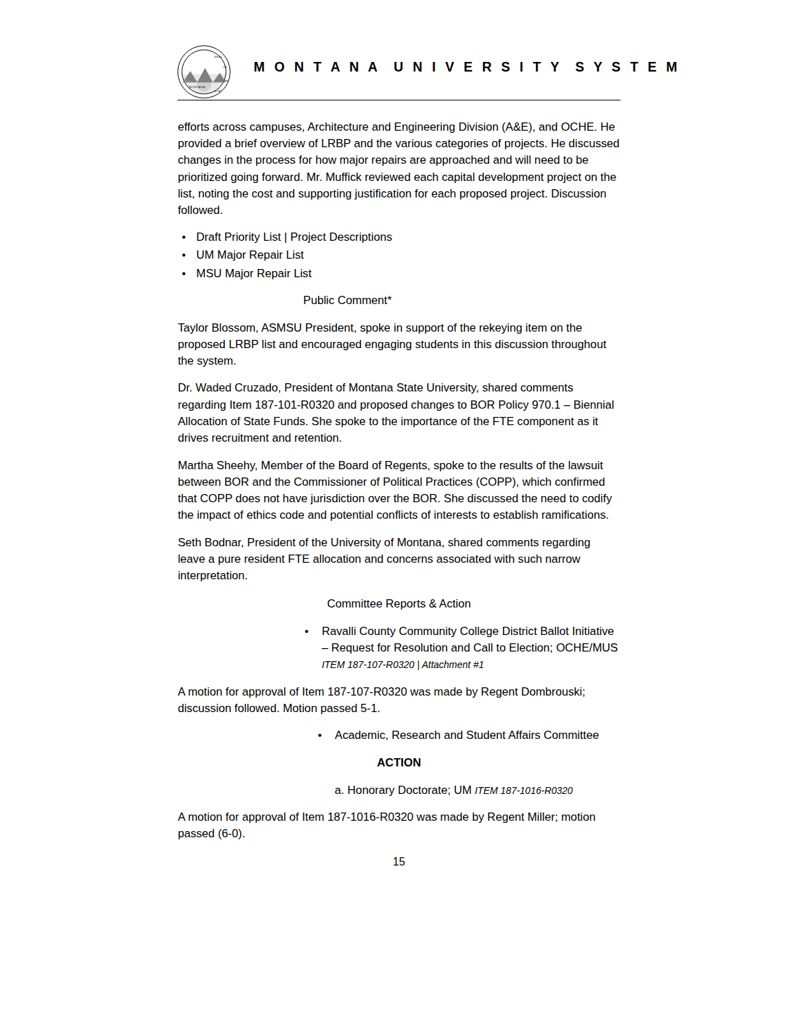SEAL OF THE STATE MONTANA
M O N T A N A U N I V E R S I T Y S Y S T E M
efforts across campuses, Architecture and Engineering Division (A&E), and OCHE. He provided a brief overview of LRBP and the various categories of projects. He discussed changes in the process for how major repairs are approached and will need to be prioritized going forward. Mr. Muffick reviewed each capital development project on the list, noting the cost and supporting justification for each proposed project. Discussion followed.
Draft Priority List | Project Descriptions
UM Major Repair List
MSU Major Repair List
Public Comment*
Taylor Blossom, ASMSU President, spoke in support of the rekeying item on the proposed LRBP list and encouraged engaging students in this discussion throughout the system.
Dr. Waded Cruzado, President of Montana State University, shared comments regarding Item 187-101-R0320 and proposed changes to BOR Policy 970.1 – Biennial Allocation of State Funds. She spoke to the importance of the FTE component as it drives recruitment and retention.
Martha Sheehy, Member of the Board of Regents, spoke to the results of the lawsuit between BOR and the Commissioner of Political Practices (COPP), which confirmed that COPP does not have jurisdiction over the BOR. She discussed the need to codify the impact of ethics code and potential conflicts of interests to establish ramifications.
Seth Bodnar, President of the University of Montana, shared comments regarding leave a pure resident FTE allocation and concerns associated with such narrow interpretation.
Committee Reports & Action
Ravalli County Community College District Ballot Initiative – Request for Resolution and Call to Election; OCHE/MUS ITEM 187-107-R0320 | Attachment #1
A motion for approval of Item 187-107-R0320 was made by Regent Dombrouski; discussion followed. Motion passed 5-1.
Academic, Research and Student Affairs Committee
ACTION
Honorary Doctorate; UM ITEM 187-1016-R0320
A motion for approval of Item 187-1016-R0320 was made by Regent Miller; motion passed (6-0).
15